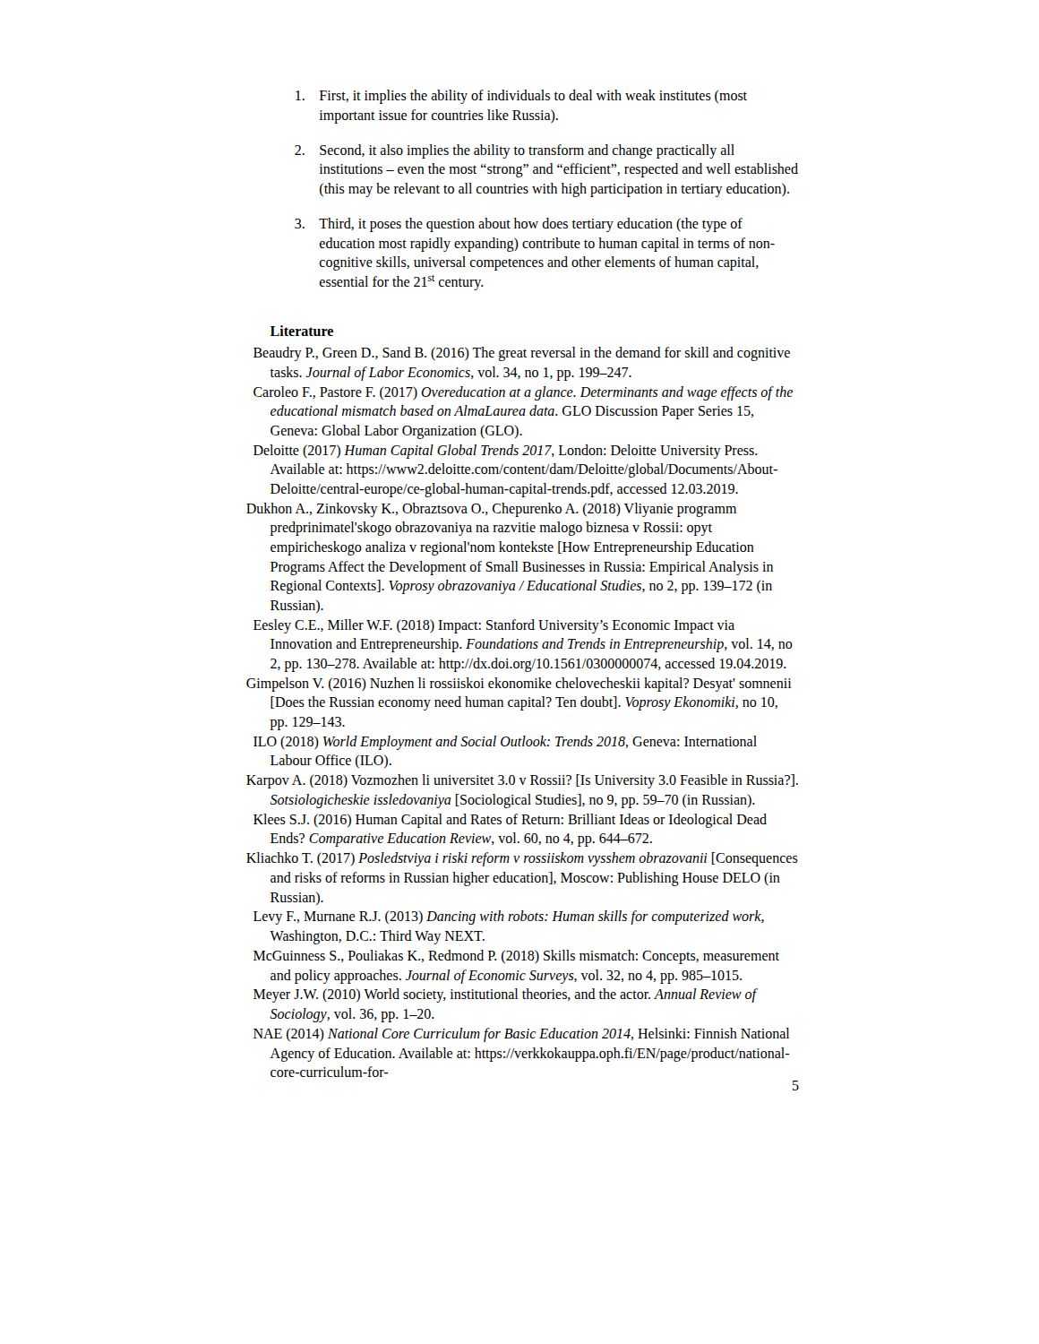First, it implies the ability of individuals to deal with weak institutes (most important issue for countries like Russia).
Second, it also implies the ability to transform and change practically all institutions – even the most “strong” and “efficient”, respected and well established (this may be relevant to all countries with high participation in tertiary education).
Third, it poses the question about how does tertiary education (the type of education most rapidly expanding) contribute to human capital in terms of non-cognitive skills, universal competences and other elements of human capital, essential for the 21st century.
Literature
Beaudry P., Green D., Sand B. (2016) The great reversal in the demand for skill and cognitive tasks. Journal of Labor Economics, vol. 34, no 1, pp. 199–247.
Caroleo F., Pastore F. (2017) Overeducation at a glance. Determinants and wage effects of the educational mismatch based on AlmaLaurea data. GLO Discussion Paper Series 15, Geneva: Global Labor Organization (GLO).
Deloitte (2017) Human Capital Global Trends 2017, London: Deloitte University Press. Available at: https://www2.deloitte.com/content/dam/Deloitte/global/Documents/About-Deloitte/central-europe/ce-global-human-capital-trends.pdf, accessed 12.03.2019.
Dukhon A., Zinkovsky K., Obraztsova O., Chepurenko A. (2018) Vliyanie programm predprinimatel'skogo obrazovaniya na razvitie malogo biznesa v Rossii: opyt empiricheskogo analiza v regional'nom kontekste [How Entrepreneurship Education Programs Affect the Development of Small Businesses in Russia: Empirical Analysis in Regional Contexts]. Voprosy obrazovaniya / Educational Studies, no 2, pp. 139–172 (in Russian).
Eesley C.E., Miller W.F. (2018) Impact: Stanford University’s Economic Impact via Innovation and Entrepreneurship. Foundations and Trends in Entrepreneurship, vol. 14, no 2, pp. 130–278. Available at: http://dx.doi.org/10.1561/0300000074, accessed 19.04.2019.
Gimpelson V. (2016) Nuzhen li rossiiskoi ekonomike chelovecheskii kapital? Desyat' somnenii [Does the Russian economy need human capital? Ten doubt]. Voprosy Ekonomiki, no 10, pp. 129–143.
ILO (2018) World Employment and Social Outlook: Trends 2018, Geneva: International Labour Office (ILO).
Karpov A. (2018) Vozmozhen li universitet 3.0 v Rossii? [Is University 3.0 Feasible in Russia?]. Sotsiologicheskie issledovaniya [Sociological Studies], no 9, pp. 59–70 (in Russian).
Klees S.J. (2016) Human Capital and Rates of Return: Brilliant Ideas or Ideological Dead Ends? Comparative Education Review, vol. 60, no 4, pp. 644–672.
Kliachko T. (2017) Posledstviya i riski reform v rossiiskom vysshem obrazovanii [Consequences and risks of reforms in Russian higher education], Moscow: Publishing House DELO (in Russian).
Levy F., Murnane R.J. (2013) Dancing with robots: Human skills for computerized work, Washington, D.C.: Third Way NEXT.
McGuinness S., Pouliakas K., Redmond P. (2018) Skills mismatch: Concepts, measurement and policy approaches. Journal of Economic Surveys, vol. 32, no 4, pp. 985–1015.
Meyer J.W. (2010) World society, institutional theories, and the actor. Annual Review of Sociology, vol. 36, pp. 1–20.
NAE (2014) National Core Curriculum for Basic Education 2014, Helsinki: Finnish National Agency of Education. Available at: https://verkkokauppa.oph.fi/EN/page/product/national-core-curriculum-for-
5